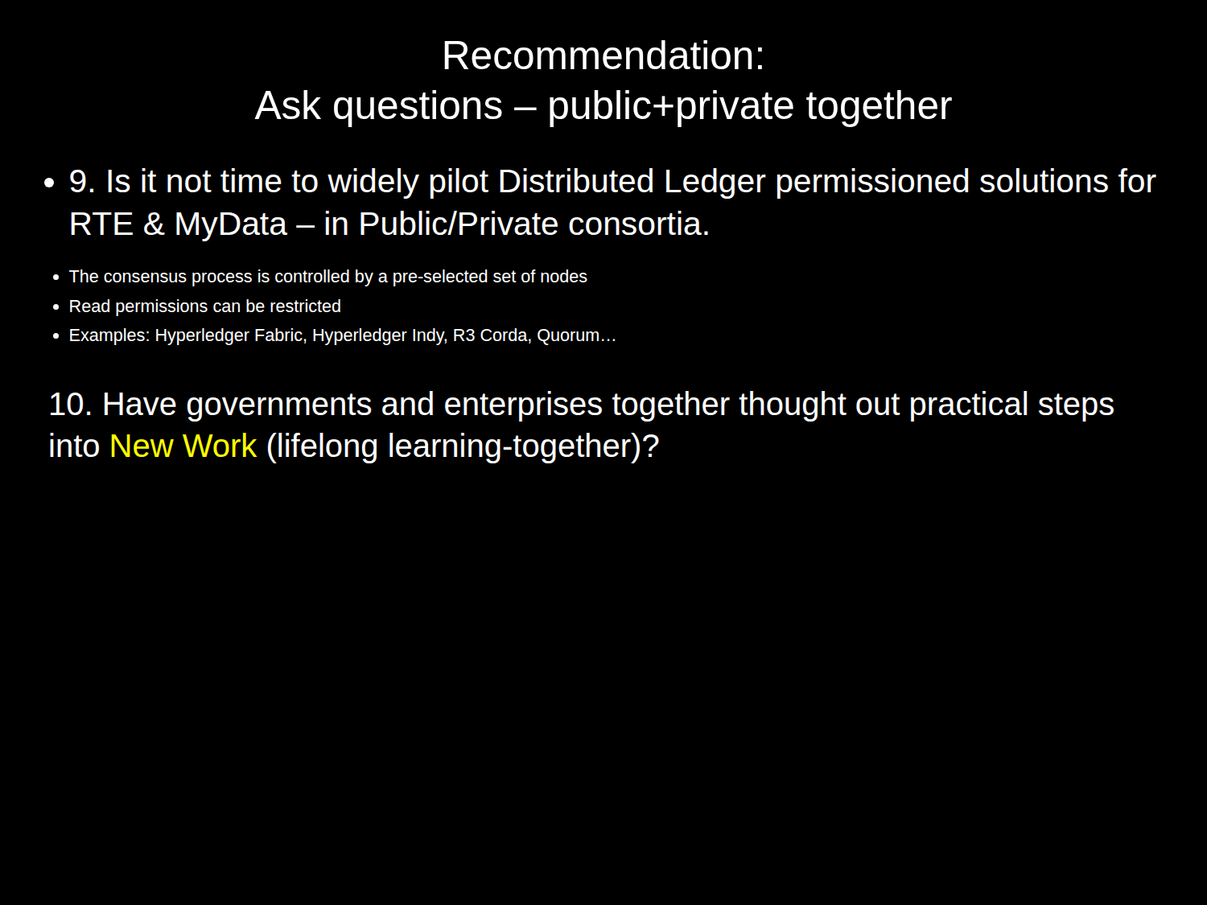Recommendation:
Ask questions – public+private together
9. Is it not time to widely pilot Distributed Ledger permissioned solutions for RTE & MyData – in Public/Private consortia.
The consensus process is controlled by a pre-selected set of nodes
Read permissions can be restricted
Examples: Hyperledger Fabric, Hyperledger Indy, R3 Corda, Quorum…
10. Have governments and enterprises together thought out practical steps into New Work (lifelong learning-together)?